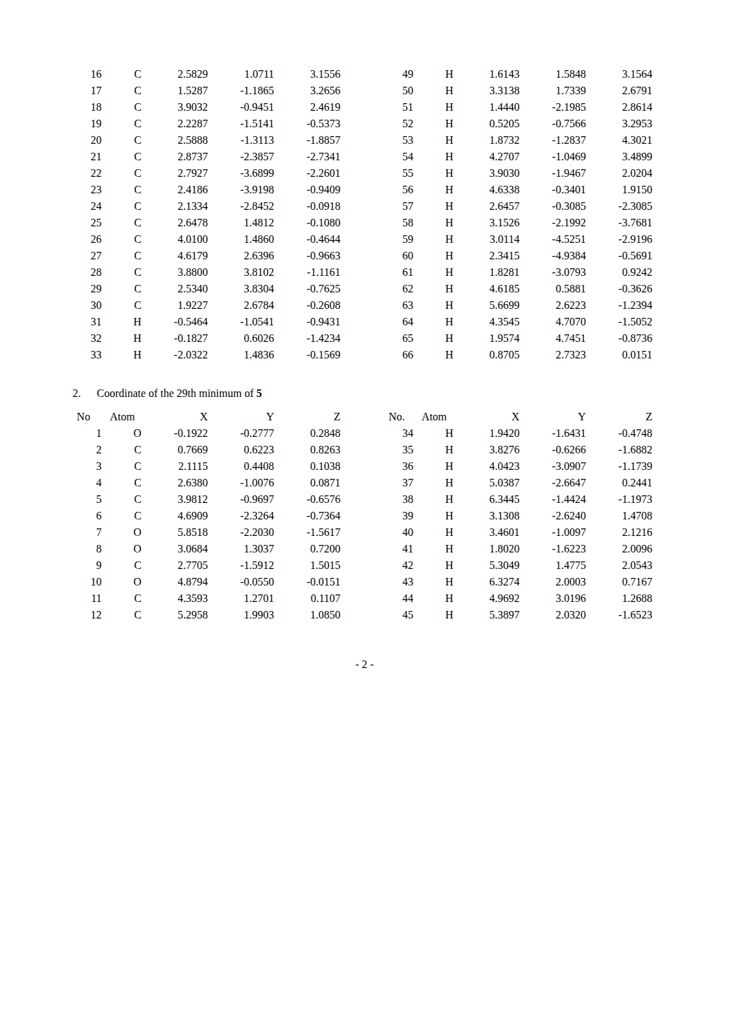| 16 | C | 2.5829 | 1.0711 | 3.1556 | | 49 | H | 1.6143 | 1.5848 | 3.1564 |
| 17 | C | 1.5287 | -1.1865 | 3.2656 | | 50 | H | 3.3138 | 1.7339 | 2.6791 |
| 18 | C | 3.9032 | -0.9451 | 2.4619 | | 51 | H | 1.4440 | -2.1985 | 2.8614 |
| 19 | C | 2.2287 | -1.5141 | -0.5373 | | 52 | H | 0.5205 | -0.7566 | 3.2953 |
| 20 | C | 2.5888 | -1.3113 | -1.8857 | | 53 | H | 1.8732 | -1.2837 | 4.3021 |
| 21 | C | 2.8737 | -2.3857 | -2.7341 | | 54 | H | 4.2707 | -1.0469 | 3.4899 |
| 22 | C | 2.7927 | -3.6899 | -2.2601 | | 55 | H | 3.9030 | -1.9467 | 2.0204 |
| 23 | C | 2.4186 | -3.9198 | -0.9409 | | 56 | H | 4.6338 | -0.3401 | 1.9150 |
| 24 | C | 2.1334 | -2.8452 | -0.0918 | | 57 | H | 2.6457 | -0.3085 | -2.3085 |
| 25 | C | 2.6478 | 1.4812 | -0.1080 | | 58 | H | 3.1526 | -2.1992 | -3.7681 |
| 26 | C | 4.0100 | 1.4860 | -0.4644 | | 59 | H | 3.0114 | -4.5251 | -2.9196 |
| 27 | C | 4.6179 | 2.6396 | -0.9663 | | 60 | H | 2.3415 | -4.9384 | -0.5691 |
| 28 | C | 3.8800 | 3.8102 | -1.1161 | | 61 | H | 1.8281 | -3.0793 | 0.9242 |
| 29 | C | 2.5340 | 3.8304 | -0.7625 | | 62 | H | 4.6185 | 0.5881 | -0.3626 |
| 30 | C | 1.9227 | 2.6784 | -0.2608 | | 63 | H | 5.6699 | 2.6223 | -1.2394 |
| 31 | H | -0.5464 | -1.0541 | -0.9431 | | 64 | H | 4.3545 | 4.7070 | -1.5052 |
| 32 | H | -0.1827 | 0.6026 | -1.4234 | | 65 | H | 1.9574 | 4.7451 | -0.8736 |
| 33 | H | -2.0322 | 1.4836 | -0.1569 | | 66 | H | 0.8705 | 2.7323 | 0.0151 |
2. Coordinate of the 29th minimum of 5
| No | Atom | X | Y | Z | | No. | Atom | X | Y | Z |
| 1 | O | -0.1922 | -0.2777 | 0.2848 | | 34 | H | 1.9420 | -1.6431 | -0.4748 |
| 2 | C | 0.7669 | 0.6223 | 0.8263 | | 35 | H | 3.8276 | -0.6266 | -1.6882 |
| 3 | C | 2.1115 | 0.4408 | 0.1038 | | 36 | H | 4.0423 | -3.0907 | -1.1739 |
| 4 | C | 2.6380 | -1.0076 | 0.0871 | | 37 | H | 5.0387 | -2.6647 | 0.2441 |
| 5 | C | 3.9812 | -0.9697 | -0.6576 | | 38 | H | 6.3445 | -1.4424 | -1.1973 |
| 6 | C | 4.6909 | -2.3264 | -0.7364 | | 39 | H | 3.1308 | -2.6240 | 1.4708 |
| 7 | O | 5.8518 | -2.2030 | -1.5617 | | 40 | H | 3.4601 | -1.0097 | 2.1216 |
| 8 | O | 3.0684 | 1.3037 | 0.7200 | | 41 | H | 1.8020 | -1.6223 | 2.0096 |
| 9 | C | 2.7705 | -1.5912 | 1.5015 | | 42 | H | 5.3049 | 1.4775 | 2.0543 |
| 10 | O | 4.8794 | -0.0550 | -0.0151 | | 43 | H | 6.3274 | 2.0003 | 0.7167 |
| 11 | C | 4.3593 | 1.2701 | 0.1107 | | 44 | H | 4.9692 | 3.0196 | 1.2688 |
| 12 | C | 5.2958 | 1.9903 | 1.0850 | | 45 | H | 5.3897 | 2.0320 | -1.6523 |
- 2 -